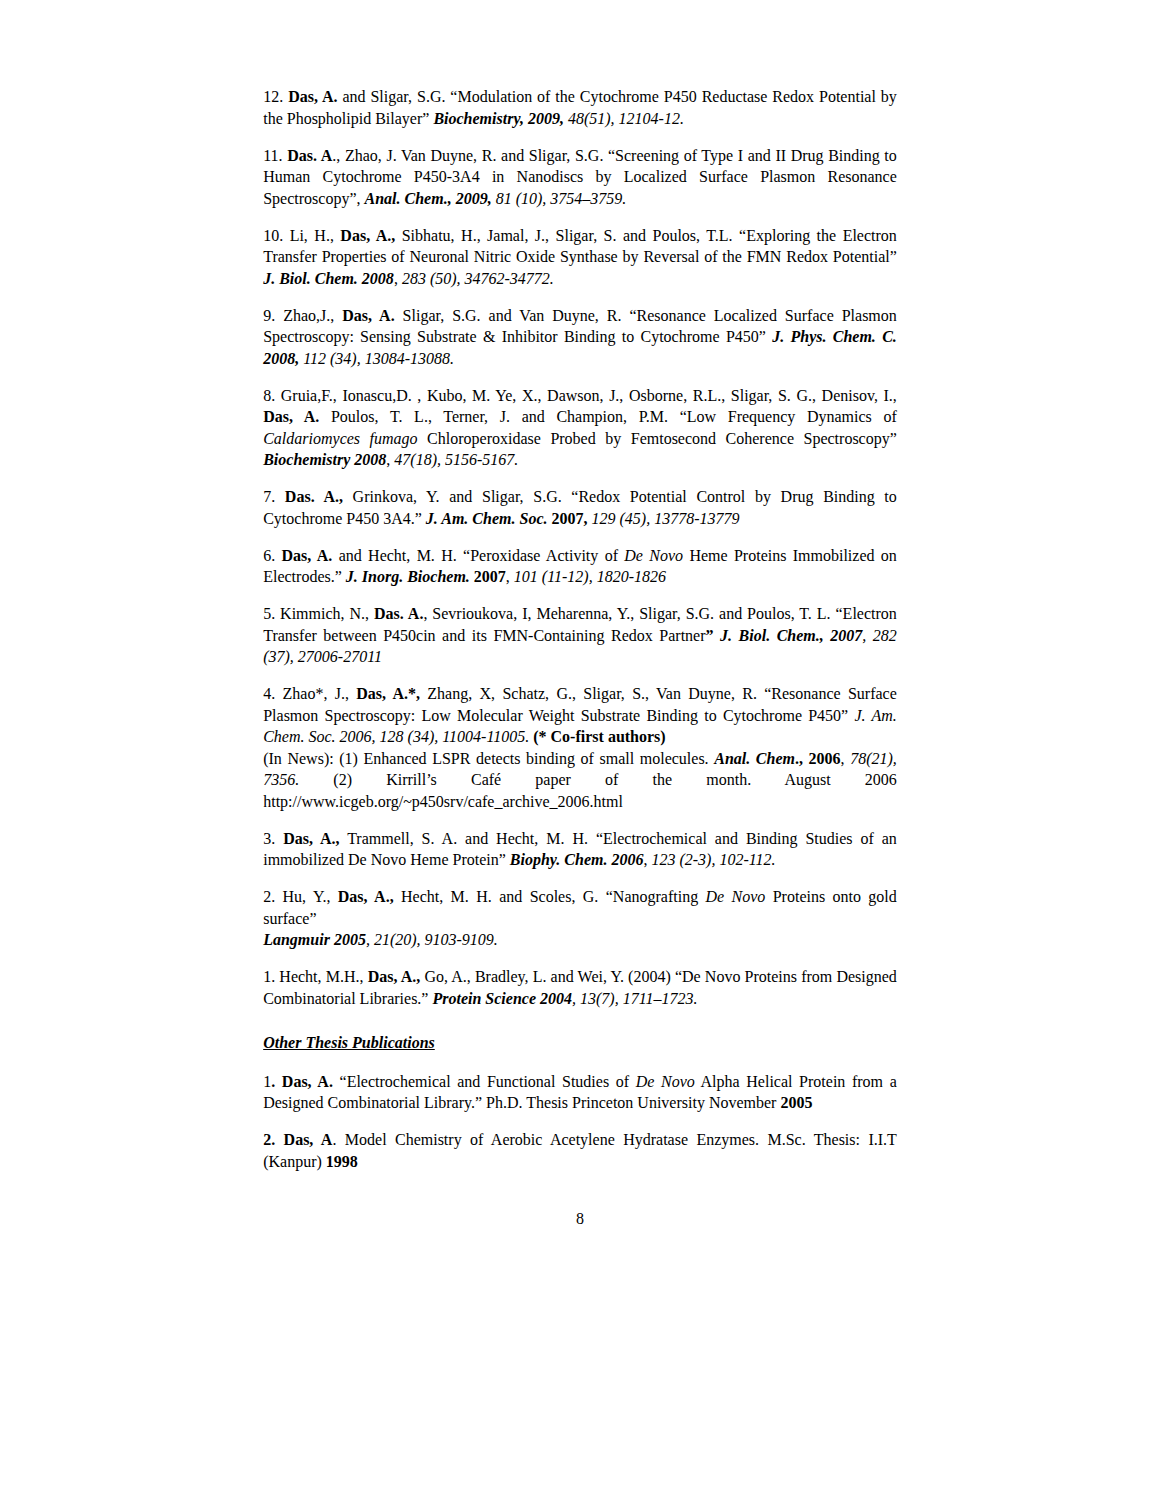12. Das, A. and Sligar, S.G. “Modulation of the Cytochrome P450 Reductase Redox Potential by the Phospholipid Bilayer” Biochemistry, 2009, 48(51), 12104-12.
11. Das. A., Zhao, J. Van Duyne, R. and Sligar, S.G. “Screening of Type I and II Drug Binding to Human Cytochrome P450-3A4 in Nanodiscs by Localized Surface Plasmon Resonance Spectroscopy”, Anal. Chem., 2009, 81 (10), 3754–3759.
10. Li, H., Das, A., Sibhatu, H., Jamal, J., Sligar, S. and Poulos, T.L. “Exploring the Electron Transfer Properties of Neuronal Nitric Oxide Synthase by Reversal of the FMN Redox Potential” J. Biol. Chem. 2008, 283 (50), 34762-34772.
9. Zhao,J., Das, A. Sligar, S.G. and Van Duyne, R. “Resonance Localized Surface Plasmon Spectroscopy: Sensing Substrate & Inhibitor Binding to Cytochrome P450” J. Phys. Chem. C. 2008, 112 (34), 13084-13088.
8. Gruia,F., Ionascu,D. , Kubo, M. Ye, X., Dawson, J., Osborne, R.L., Sligar, S. G., Denisov, I., Das, A. Poulos, T. L., Terner, J. and Champion, P.M. “Low Frequency Dynamics of Caldariomyces fumago Chloroperoxidase Probed by Femtosecond Coherence Spectroscopy” Biochemistry 2008, 47(18), 5156-5167.
7. Das. A., Grinkova, Y. and Sligar, S.G. “Redox Potential Control by Drug Binding to Cytochrome P450 3A4.” J. Am. Chem. Soc. 2007, 129 (45), 13778-13779
6. Das, A. and Hecht, M. H. “Peroxidase Activity of De Novo Heme Proteins Immobilized on Electrodes.” J. Inorg. Biochem. 2007, 101 (11-12), 1820-1826
5. Kimmich, N., Das. A., Sevrioukova, I, Meharenna, Y., Sligar, S.G. and Poulos, T. L. “Electron Transfer between P450cin and its FMN-Containing Redox Partner” J. Biol. Chem., 2007, 282 (37), 27006-27011
4. Zhao*, J., Das, A.*, Zhang, X, Schatz, G., Sligar, S., Van Duyne, R. “Resonance Surface Plasmon Spectroscopy: Low Molecular Weight Substrate Binding to Cytochrome P450” J. Am. Chem. Soc. 2006, 128 (34), 11004-11005. (* Co-first authors)
(In News): (1) Enhanced LSPR detects binding of small molecules. Anal. Chem., 2006, 78(21), 7356. (2) Kirrill’s Café paper of the month. August 2006 http://www.icgeb.org/~p450srv/cafe_archive_2006.html
3. Das, A., Trammell, S. A. and Hecht, M. H. “Electrochemical and Binding Studies of an immobilized De Novo Heme Protein” Biophy. Chem. 2006, 123 (2-3), 102-112.
2. Hu, Y., Das, A., Hecht, M. H. and Scoles, G. “Nanografting De Novo Proteins onto gold surface”
Langmuir 2005, 21(20), 9103-9109.
1. Hecht, M.H., Das, A., Go, A., Bradley, L. and Wei, Y. (2004) “De Novo Proteins from Designed Combinatorial Libraries.” Protein Science 2004, 13(7), 1711–1723.
Other Thesis Publications
1. Das, A. “Electrochemical and Functional Studies of De Novo Alpha Helical Protein from a Designed Combinatorial Library.” Ph.D. Thesis Princeton University November 2005
2. Das, A. Model Chemistry of Aerobic Acetylene Hydratase Enzymes. M.Sc. Thesis: I.I.T (Kanpur) 1998
8